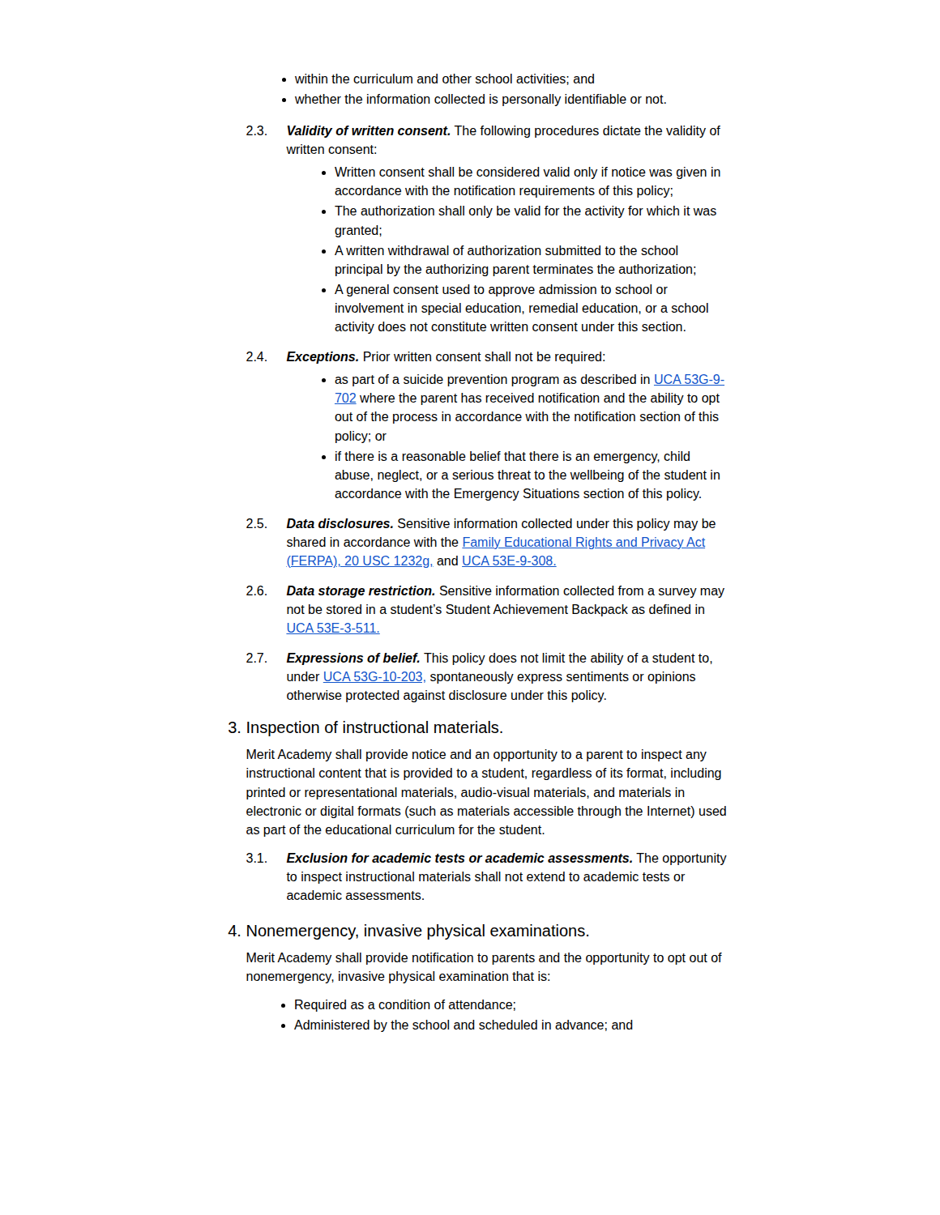within the curriculum and other school activities; and
whether the information collected is personally identifiable or not.
2.3. Validity of written consent. The following procedures dictate the validity of written consent:
Written consent shall be considered valid only if notice was given in accordance with the notification requirements of this policy;
The authorization shall only be valid for the activity for which it was granted;
A written withdrawal of authorization submitted to the school principal by the authorizing parent terminates the authorization;
A general consent used to approve admission to school or involvement in special education, remedial education, or a school activity does not constitute written consent under this section.
2.4. Exceptions. Prior written consent shall not be required:
as part of a suicide prevention program as described in UCA 53G-9-702 where the parent has received notification and the ability to opt out of the process in accordance with the notification section of this policy; or
if there is a reasonable belief that there is an emergency, child abuse, neglect, or a serious threat to the wellbeing of the student in accordance with the Emergency Situations section of this policy.
2.5. Data disclosures. Sensitive information collected under this policy may be shared in accordance with the Family Educational Rights and Privacy Act (FERPA), 20 USC 1232g, and UCA 53E-9-308.
2.6. Data storage restriction. Sensitive information collected from a survey may not be stored in a student’s Student Achievement Backpack as defined in UCA 53E-3-511.
2.7. Expressions of belief. This policy does not limit the ability of a student to, under UCA 53G-10-203, spontaneously express sentiments or opinions otherwise protected against disclosure under this policy.
Inspection of instructional materials.
Merit Academy shall provide notice and an opportunity to a parent to inspect any instructional content that is provided to a student, regardless of its format, including printed or representational materials, audio-visual materials, and materials in electronic or digital formats (such as materials accessible through the Internet) used as part of the educational curriculum for the student.
3.1. Exclusion for academic tests or academic assessments. The opportunity to inspect instructional materials shall not extend to academic tests or academic assessments.
Nonemergency, invasive physical examinations.
Merit Academy shall provide notification to parents and the opportunity to opt out of nonemergency, invasive physical examination that is:
Required as a condition of attendance;
Administered by the school and scheduled in advance; and